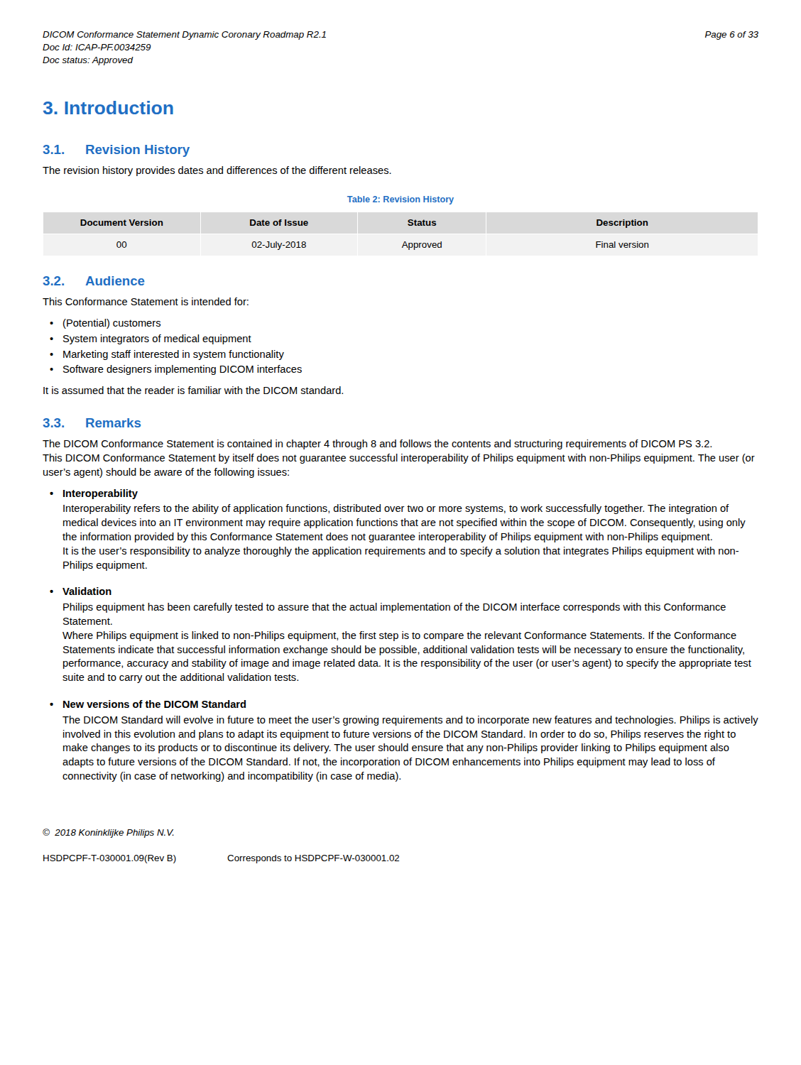DICOM Conformance Statement Dynamic Coronary Roadmap R2.1 Page 6 of 33
Doc Id: ICAP-PF.0034259
Doc status: Approved
3. Introduction
3.1. Revision History
The revision history provides dates and differences of the different releases.
Table 2: Revision History
| Document Version | Date of Issue | Status | Description |
| --- | --- | --- | --- |
| 00 | 02-July-2018 | Approved | Final version |
3.2. Audience
This Conformance Statement is intended for:
(Potential) customers
System integrators of medical equipment
Marketing staff interested in system functionality
Software designers implementing DICOM interfaces
It is assumed that the reader is familiar with the DICOM standard.
3.3. Remarks
The DICOM Conformance Statement is contained in chapter 4 through 8 and follows the contents and structuring requirements of DICOM PS 3.2.
This DICOM Conformance Statement by itself does not guarantee successful interoperability of Philips equipment with non-Philips equipment. The user (or user’s agent) should be aware of the following issues:
Interoperability Interoperability refers to the ability of application functions, distributed over two or more systems, to work successfully together. The integration of medical devices into an IT environment may require application functions that are not specified within the scope of DICOM. Consequently, using only the information provided by this Conformance Statement does not guarantee interoperability of Philips equipment with non-Philips equipment.
It is the user’s responsibility to analyze thoroughly the application requirements and to specify a solution that integrates Philips equipment with non-Philips equipment.
Validation Philips equipment has been carefully tested to assure that the actual implementation of the DICOM interface corresponds with this Conformance Statement.
Where Philips equipment is linked to non-Philips equipment, the first step is to compare the relevant Conformance Statements. If the Conformance Statements indicate that successful information exchange should be possible, additional validation tests will be necessary to ensure the functionality, performance, accuracy and stability of image and image related data. It is the responsibility of the user (or user’s agent) to specify the appropriate test suite and to carry out the additional validation tests.
New versions of the DICOM Standard The DICOM Standard will evolve in future to meet the user’s growing requirements and to incorporate new features and technologies. Philips is actively involved in this evolution and plans to adapt its equipment to future versions of the DICOM Standard. In order to do so, Philips reserves the right to make changes to its products or to discontinue its delivery. The user should ensure that any non-Philips provider linking to Philips equipment also adapts to future versions of the DICOM Standard. If not, the incorporation of DICOM enhancements into Philips equipment may lead to loss of connectivity (in case of networking) and incompatibility (in case of media).
© 2018 Koninklijke Philips N.V.
HSDPCPF-T-030001.09(Rev B) Corresponds to HSDPCPF-W-030001.02